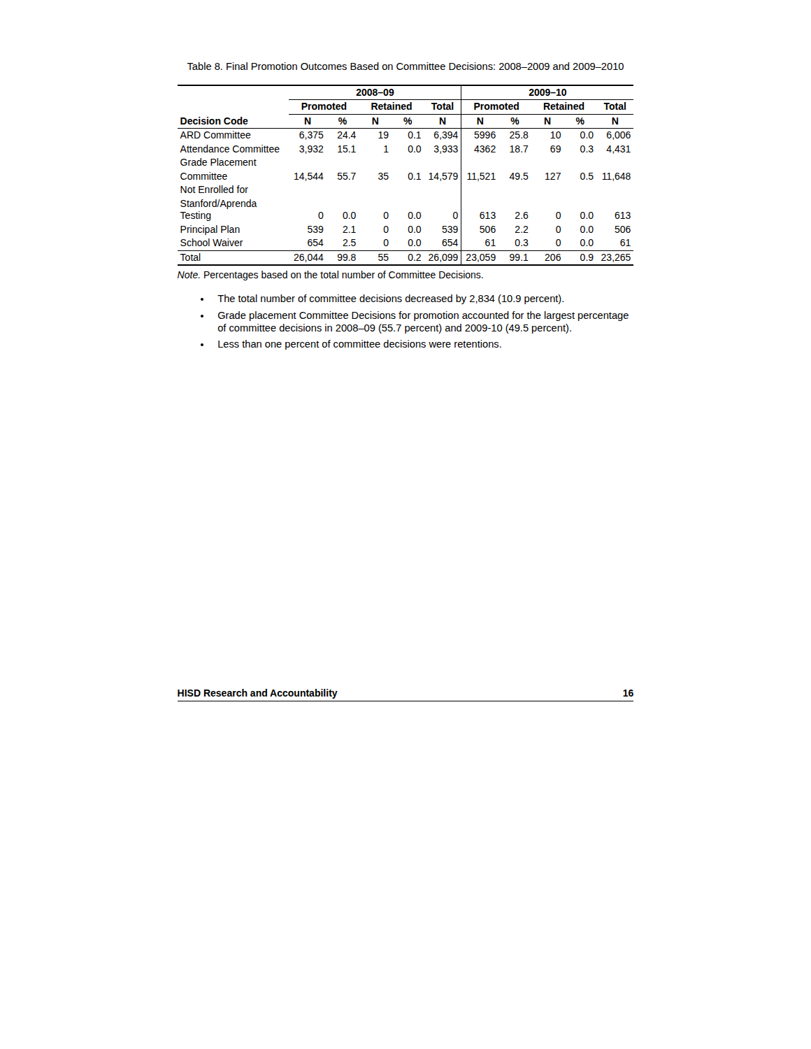Table 8. Final Promotion Outcomes Based on Committee Decisions: 2008–2009 and 2009–2010
| | 2008–09 | 2009–10 |
| --- | --- | --- |
| | Promoted | Retained | Total | Promoted | Retained | Total |
| Decision Code | N | % | N | % | N | N | % | N | % | N |
| ARD Committee | 6,375 | 24.4 | 19 | 0.1 | 6,394 | 5996 | 25.8 | 10 | 0.0 | 6,006 |
| Attendance Committee | 3,932 | 15.1 | 1 | 0.0 | 3,933 | 4362 | 18.7 | 69 | 0.3 | 4,431 |
| Grade Placement | | | | | | | | | | |
| Committee | 14,544 | 55.7 | 35 | 0.1 | 14,579 | 11,521 | 49.5 | 127 | 0.5 | 11,648 |
| Not Enrolled for | | | | | | | | | | |
| Stanford/Aprenda Testing | 0 | 0.0 | 0 | 0.0 | 0 | 613 | 2.6 | 0 | 0.0 | 613 |
| Principal Plan | 539 | 2.1 | 0 | 0.0 | 539 | 506 | 2.2 | 0 | 0.0 | 506 |
| School Waiver | 654 | 2.5 | 0 | 0.0 | 654 | 61 | 0.3 | 0 | 0.0 | 61 |
| Total | 26,044 | 99.8 | 55 | 0.2 | 26,099 | 23,059 | 99.1 | 206 | 0.9 | 23,265 |
Note. Percentages based on the total number of Committee Decisions.
The total number of committee decisions decreased by 2,834 (10.9 percent).
Grade placement Committee Decisions for promotion accounted for the largest percentage of committee decisions in 2008–09 (55.7 percent) and 2009-10 (49.5 percent).
Less than one percent of committee decisions were retentions.
HISD Research and Accountability 16